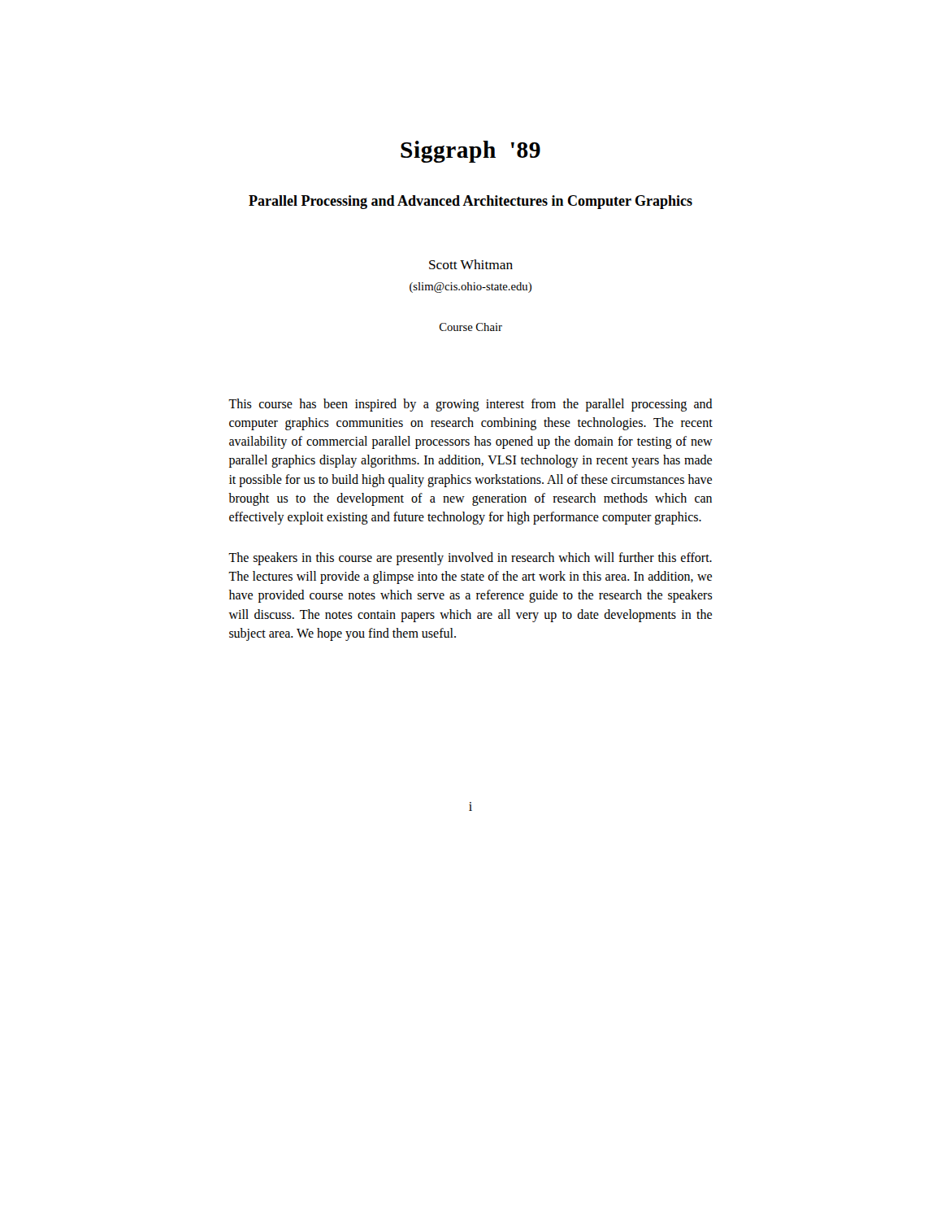Siggraph '89
Parallel Processing and Advanced Architectures in Computer Graphics
Scott Whitman
(slim@cis.ohio-state.edu)
Course Chair
This course has been inspired by a growing interest from the parallel processing and computer graphics communities on research combining these technologies. The recent availability of commercial parallel processors has opened up the domain for testing of new parallel graphics display algorithms. In addition, VLSI technology in recent years has made it possible for us to build high quality graphics workstations. All of these circumstances have brought us to the development of a new generation of research methods which can effectively exploit existing and future technology for high performance computer graphics.
The speakers in this course are presently involved in research which will further this effort. The lectures will provide a glimpse into the state of the art work in this area. In addition, we have provided course notes which serve as a reference guide to the research the speakers will discuss. The notes contain papers which are all very up to date developments in the subject area. We hope you find them useful.
i